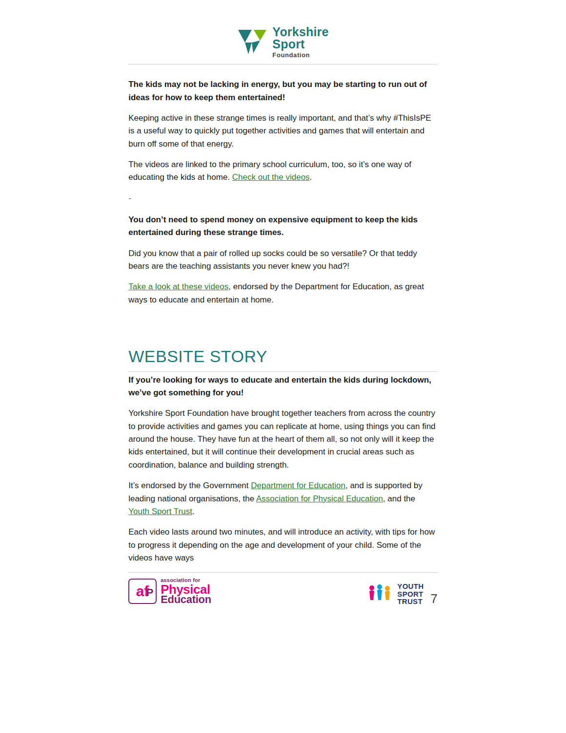Yorkshire
Sport Foundation
The kids may not be lacking in energy, but you may be starting to run out of ideas for how to keep them entertained!
Keeping active in these strange times is really important, and that’s why #ThisIsPE is a useful way to quickly put together activities and games that will entertain and burn off some of that energy.
The videos are linked to the primary school curriculum, too, so it’s one way of educating the kids at home. Check out the videos.
-
You don’t need to spend money on expensive equipment to keep the kids entertained during these strange times.
Did you know that a pair of rolled up socks could be so versatile? Or that teddy bears are the teaching assistants you never knew you had?!
Take a look at these videos, endorsed by the Department for Education, as great ways to educate and entertain at home.
WEBSITE STORY
If you’re looking for ways to educate and entertain the kids during lockdown, we’ve got something for you!
Yorkshire Sport Foundation have brought together teachers from across the country to provide activities and games you can replicate at home, using things you can find around the house. They have fun at the heart of them all, so not only will it keep the kids entertained, but it will continue their development in crucial areas such as coordination, balance and building strength.
It’s endorsed by the Government Department for Education, and is supported by leading national organisations, the Association for Physical Education, and the Youth Sport Trust.
Each video lasts around two minutes, and will introduce an activity, with tips for how to progress it depending on the age and development of your child. Some of the videos have ways
af P association for Physical Education
YOUTH
SPORT
TRUST 7